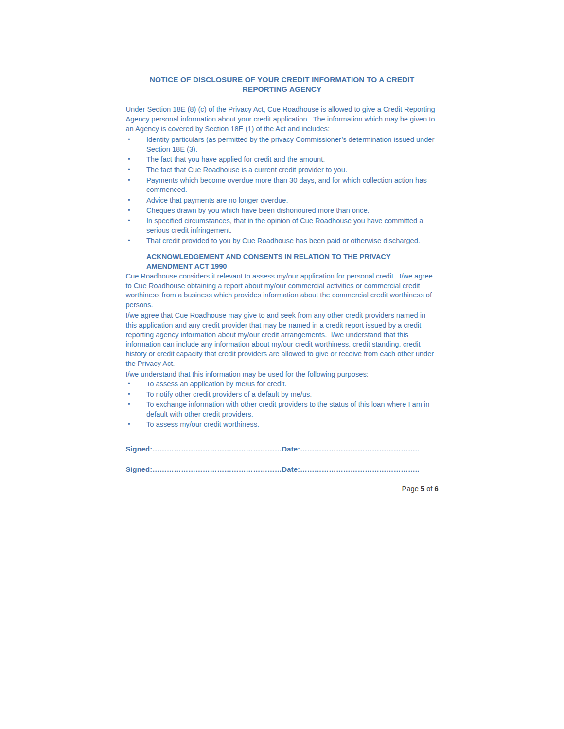NOTICE OF DISCLOSURE OF YOUR CREDIT INFORMATION TO A CREDIT
REPORTING AGENCY
Under Section 18E (8) (c) of the Privacy Act, Cue Roadhouse is allowed to give a Credit Reporting Agency personal information about your credit application. The information which may be given to an Agency is covered by Section 18E (1) of the Act and includes:
Identity particulars (as permitted by the privacy Commissioner’s determination issued under Section 18E (3).
The fact that you have applied for credit and the amount.
The fact that Cue Roadhouse is a current credit provider to you.
Payments which become overdue more than 30 days, and for which collection action has commenced.
Advice that payments are no longer overdue.
Cheques drawn by you which have been dishonoured more than once.
In specified circumstances, that in the opinion of Cue Roadhouse you have committed a serious credit infringement.
That credit provided to you by Cue Roadhouse has been paid or otherwise discharged.
ACKNOWLEDGEMENT AND CONSENTS IN RELATION TO THE PRIVACY AMENDMENT ACT 1990
Cue Roadhouse considers it relevant to assess my/our application for personal credit. I/we agree to Cue Roadhouse obtaining a report about my/our commercial activities or commercial credit worthiness from a business which provides information about the commercial credit worthiness of persons.
I/we agree that Cue Roadhouse may give to and seek from any other credit providers named in this application and any credit provider that may be named in a credit report issued by a credit reporting agency information about my/our credit arrangements. I/we understand that this information can include any information about my/our credit worthiness, credit standing, credit history or credit capacity that credit providers are allowed to give or receive from each other under the Privacy Act.
I/we understand that this information may be used for the following purposes:
To assess an application by me/us for credit.
To notify other credit providers of a default by me/us.
To exchange information with other credit providers to the status of this loan where I am in default with other credit providers.
To assess my/our credit worthiness.
Signed:………………………………………………Date:…………………………………………..
Signed:………………………………………………Date:…………………………………………..
Page 5 of 6